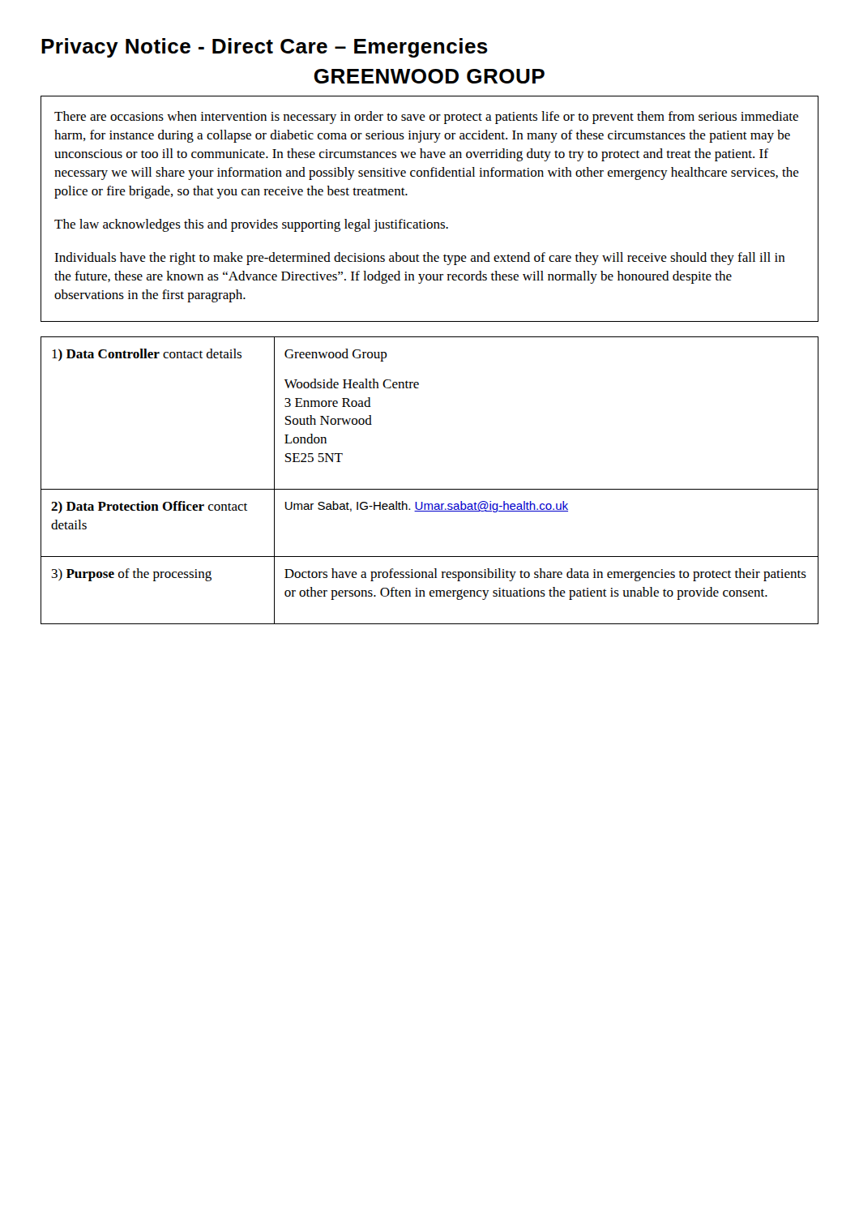Privacy Notice - Direct Care – Emergencies
GREENWOOD GROUP
There are occasions when intervention is necessary in order to save or protect a patients life or to prevent them from serious immediate harm, for instance during a collapse or diabetic coma or serious injury or accident. In many of these circumstances the patient may be unconscious or too ill to communicate. In these circumstances we have an overriding duty to try to protect and treat the patient. If necessary we will share your information and possibly sensitive confidential information with other emergency healthcare services, the police or fire brigade, so that you can receive the best treatment.
The law acknowledges this and provides supporting legal justifications.
Individuals have the right to make pre-determined decisions about the type and extend of care they will receive should they fall ill in the future, these are known as “Advance Directives”. If lodged in your records these will normally be honoured despite the observations in the first paragraph.
| 1 ) Data Controller contact details | Greenwood Group Woodside Health Centre 3 Enmore Road South Norwood London SE25 5NT |
| 2) Data Protection Officer contact details | Umar Sabat, IG-Health. Umar.sabat@ig-health.co.uk |
| 3) Purpose of the processing | Doctors have a professional responsibility to share data in emergencies to protect their patients or other persons. Often in emergency situations the patient is unable to provide consent. |